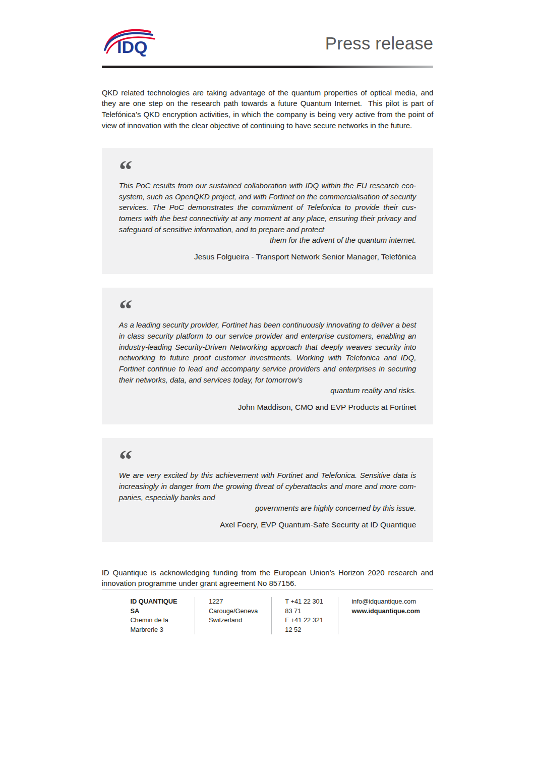IDQ
Press release
QKD related technologies are taking advantage of the quantum properties of optical media, and they are one step on the research path towards a future Quantum Internet. This pilot is part of Telefónica’s QKD encryption activities, in which the company is being very active from the point of view of innovation with the clear objective of continuing to have secure networks in the future.
“
This PoC results from our sustained collaboration with IDQ within the EU research ecosystem, such as OpenQKD project, and with Fortinet on the commercialisation of security services. The PoC demonstrates the commitment of Telefonica to provide their customers with the best connectivity at any moment at any place, ensuring their privacy and safeguard of sensitive information, and to prepare and protect them for the advent of the quantum internet.
Jesus Folgueira - Transport Network Senior Manager, Telefónica
“
As a leading security provider, Fortinet has been continuously innovating to deliver a best in class security platform to our service provider and enterprise customers, enabling an industry-leading Security-Driven Networking approach that deeply weaves security into networking to future proof customer investments. Working with Telefonica and IDQ, Fortinet continue to lead and accompany service providers and enterprises in securing their networks, data, and services today, for tomorrow’s quantum reality and risks.
John Maddison, CMO and EVP Products at Fortinet
“
We are very excited by this achievement with Fortinet and Telefonica. Sensitive data is increasingly in danger from the growing threat of cyberattacks and more and more companies, especially banks and governments are highly concerned by this issue.
Axel Foery, EVP Quantum-Safe Security at ID Quantique
ID Quantique is acknowledging funding from the European Union’s Horizon 2020 research and innovation programme under grant agreement No 857156.
ID QUANTIQUE SA
Chemin de la Marbrerie 3
1227 Carouge/Geneva
Switzerland
T +41 22 301 83 71
F +41 22 321 12 52
info@idquantique.com
www.idquantique.com